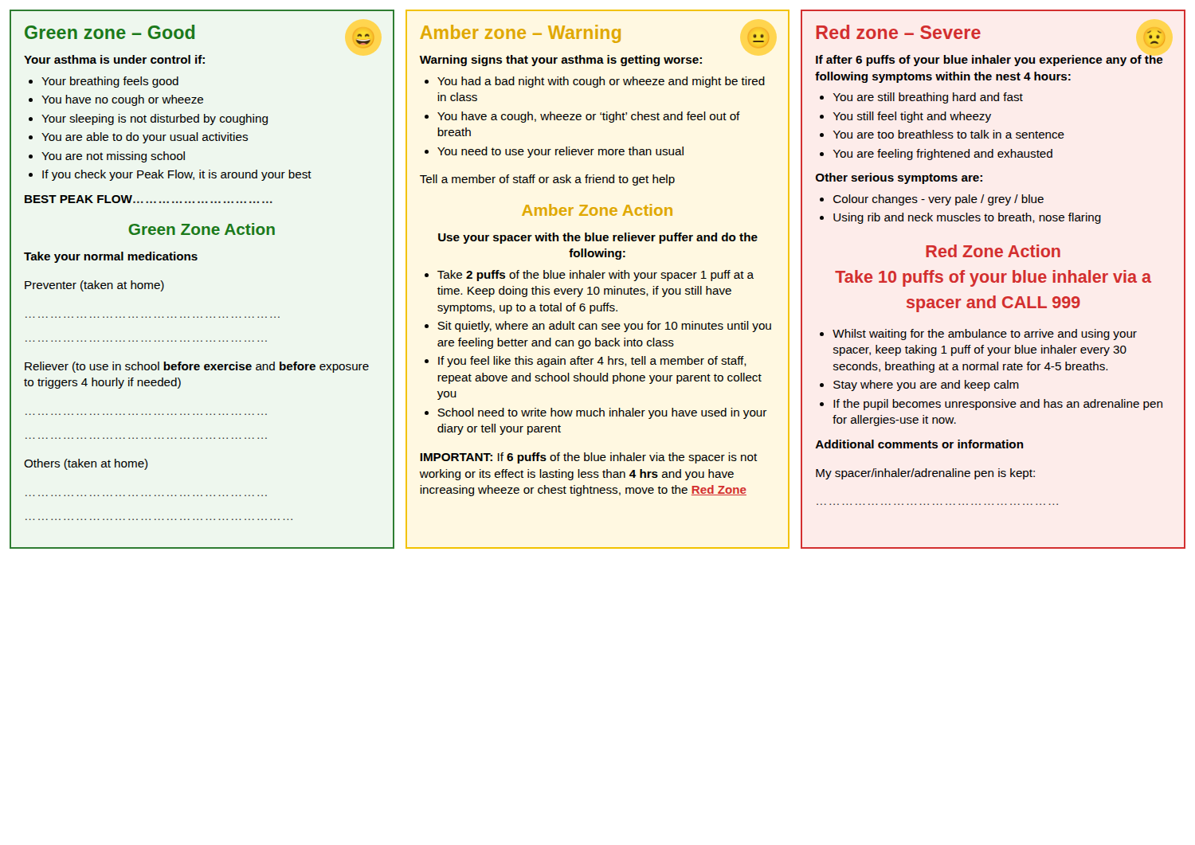😄
Green zone – Good
Your asthma is under control if:
Your breathing feels good
You have no cough or wheeze
Your sleeping is not disturbed by coughing
You are able to do your usual activities
You are not missing school
If you check your Peak Flow, it is around your best
BEST PEAK FLOW……………………………
Green Zone Action
Take your normal medications
Preventer (taken at home)
……………………………………………………
…………………………………………………
Reliever (to use in school before exercise and before exposure to triggers 4 hourly if needed)
…………………………………………………
…………………………………………………
Others (taken at home)
…………………………………………………
………………………………………………………
😐
Amber zone – Warning
Warning signs that your asthma is getting worse:
You had a bad night with cough or wheeze and might be tired in class
You have a cough, wheeze or ‘tight’ chest and feel out of breath
You need to use your reliever more than usual
Tell a member of staff or ask a friend to get help
Amber Zone Action
Use your spacer with the blue reliever puffer and do the following:
Take 2 puffs of the blue inhaler with your spacer 1 puff at a time. Keep doing this every 10 minutes, if you still have symptoms, up to a total of 6 puffs.
Sit quietly, where an adult can see you for 10 minutes until you are feeling better and can go back into class
If you feel like this again after 4 hrs, tell a member of staff, repeat above and school should phone your parent to collect you
School need to write how much inhaler you have used in your diary or tell your parent
IMPORTANT: If 6 puffs of the blue inhaler via the spacer is not working or its effect is lasting less than 4 hrs and you have increasing wheeze or chest tightness, move to the Red Zone
😟
Red zone – Severe
If after 6 puffs of your blue inhaler you experience any of the following symptoms within the nest 4 hours:
You are still breathing hard and fast
You still feel tight and wheezy
You are too breathless to talk in a sentence
You are feeling frightened and exhausted
Other serious symptoms are:
Colour changes - very pale / grey / blue
Using rib and neck muscles to breath, nose flaring
Red Zone Action
Take 10 puffs of your blue inhaler via a spacer and CALL 999
Whilst waiting for the ambulance to arrive and using your spacer, keep taking 1 puff of your blue inhaler every 30 seconds, breathing at a normal rate for 4-5 breaths.
Stay where you are and keep calm
If the pupil becomes unresponsive and has an adrenaline pen for allergies-use it now.
Additional comments or information
My spacer/inhaler/adrenaline pen is kept:
…………………………………………………